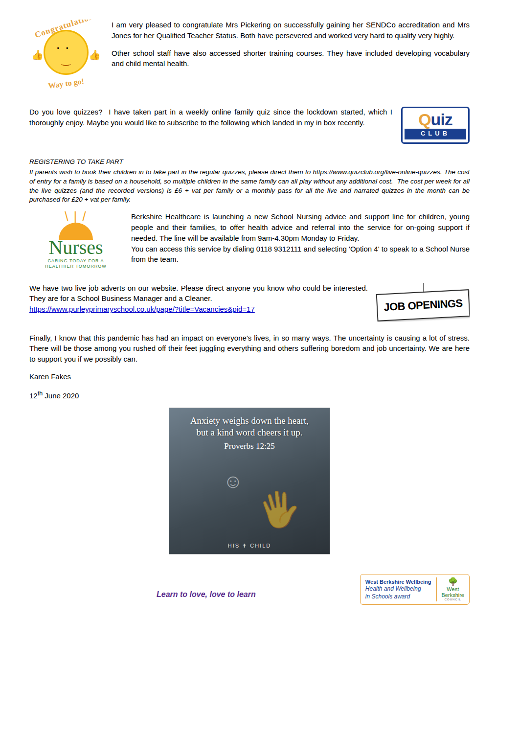Congratulations
••
‿
👍👍
Way to go!
I am very pleased to congratulate Mrs Pickering on successfully gaining her SENDCo accreditation and Mrs Jones for her Qualified Teacher Status. Both have persevered and worked very hard to qualify very highly.
Other school staff have also accessed shorter training courses. They have included developing vocabulary and child mental health.
Quiz
CLUB
Do you love quizzes? I have taken part in a weekly online family quiz since the lockdown started, which I thoroughly enjoy. Maybe you would like to subscribe to the following which landed in my in box recently.
REGISTERING TO TAKE PART
If parents wish to book their children in to take part in the regular quizzes, please direct them to https://www.quizclub.org/live-online-quizzes. The cost of entry for a family is based on a household, so multiple children in the same family can all play without any additional cost. The cost per week for all the live quizzes (and the recorded versions) is £6 + vat per family or a monthly pass for all the live and narrated quizzes in the month can be purchased for £20 + vat per family.
\ | /
Nurses
CARING TODAY FOR A
HEALTHIER TOMORROW
Berkshire Healthcare is launching a new School Nursing advice and support line for children, young people and their families, to offer health advice and referral into the service for on-going support if needed. The line will be available from 9am-4.30pm Monday to Friday.
You can access this service by dialing 0118 9312111 and selecting 'Option 4' to speak to a School Nurse from the team.
JOB OPENINGS
We have two live job adverts on our website. Please direct anyone you know who could be interested. They are for a School Business Manager and a Cleaner.
https://www.purleyprimaryschool.co.uk/page/?title=Vacancies&pid=17
Finally, I know that this pandemic has had an impact on everyone's lives, in so many ways. The uncertainty is causing a lot of stress. There will be those among you rushed off their feet juggling everything and others suffering boredom and job uncertainty. We are here to support you if we possibly can.
Karen Fakes
12th June 2020
Anxiety weighs down the heart,
but a kind word cheers it up.
Proverbs 12:25
☺
🖐
HIS ✝ CHILD
Learn to love, love to learn
West Berkshire Wellbeing
Health and Wellbeing
in Schools award
🌳 West
Berkshire
COUNCIL